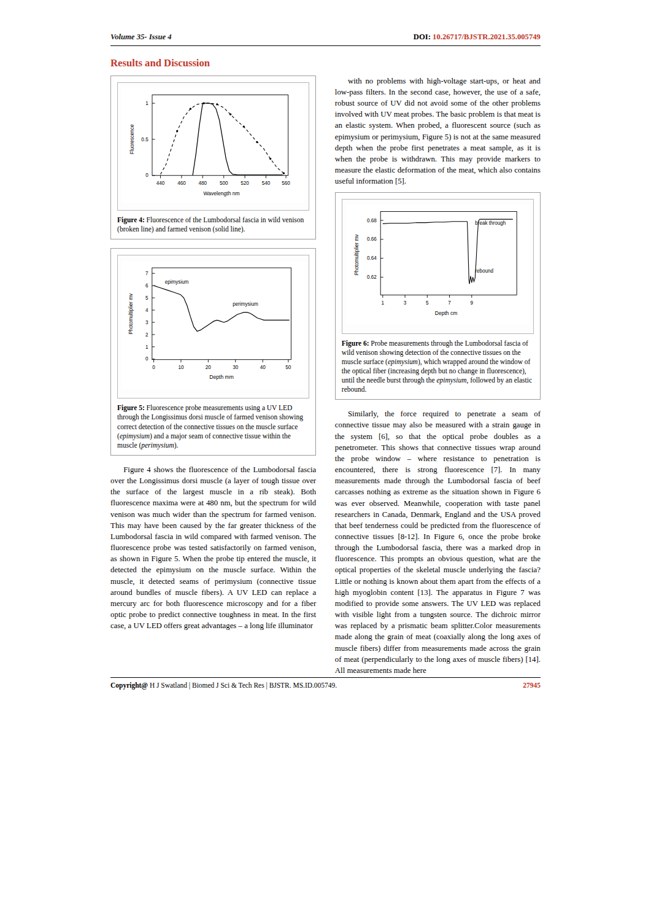Volume 35- Issue 4
DOI: 10.26717/BJSTR.2021.35.005749
Results and Discussion
1 0.5 0 Fluorescence 440 460 480 500 520 540 560 Wavelength nm
Figure 4: Fluorescence of the Lumbodorsal fascia in wild venison (broken line) and farmed venison (solid line).
7 6 5 4 3 2 1 0 Photomultiplier mv 0 10 20 30 40 50 Depth mm epimysium perimysium
Figure 5: Fluorescence probe measurements using a UV LED through the Longissimus dorsi muscle of farmed venison showing correct detection of the connective tissues on the muscle surface (epimysium) and a major seam of connective tissue within the muscle (perimysium).
Figure 4 shows the fluorescence of the Lumbodorsal fascia over the Longissimus dorsi muscle (a layer of tough tissue over the surface of the largest muscle in a rib steak). Both fluorescence maxima were at 480 nm, but the spectrum for wild venison was much wider than the spectrum for farmed venison. This may have been caused by the far greater thickness of the Lumbodorsal fascia in wild compared with farmed venison. The fluorescence probe was tested satisfactorily on farmed venison, as shown in Figure 5. When the probe tip entered the muscle, it detected the epimysium on the muscle surface. Within the muscle, it detected seams of perimysium (connective tissue around bundles of muscle fibers). A UV LED can replace a mercury arc for both fluorescence microscopy and for a fiber optic probe to predict connective toughness in meat. In the first case, a UV LED offers great advantages – a long life illuminator
with no problems with high-voltage start-ups, or heat and low-pass filters. In the second case, however, the use of a safe, robust source of UV did not avoid some of the other problems involved with UV meat probes. The basic problem is that meat is an elastic system. When probed, a fluorescent source (such as epimysium or perimysium, Figure 5) is not at the same measured depth when the probe first penetrates a meat sample, as it is when the probe is withdrawn. This may provide markers to measure the elastic deformation of the meat, which also contains useful information [5].
0.68 0.66 0.64 0.62 Photomultiplier mv 1 3 5 7 9 Depth cm break through rebound
Figure 6: Probe measurements through the Lumbodorsal fascia of wild venison showing detection of the connective tissues on the muscle surface (epimysium), which wrapped around the window of the optical fiber (increasing depth but no change in fluorescence), until the needle burst through the epimysium, followed by an elastic rebound.
Similarly, the force required to penetrate a seam of connective tissue may also be measured with a strain gauge in the system [6], so that the optical probe doubles as a penetrometer. This shows that connective tissues wrap around the probe window – where resistance to penetration is encountered, there is strong fluorescence [7]. In many measurements made through the Lumbodorsal fascia of beef carcasses nothing as extreme as the situation shown in Figure 6 was ever observed. Meanwhile, cooperation with taste panel researchers in Canada, Denmark, England and the USA proved that beef tenderness could be predicted from the fluorescence of connective tissues [8-12]. In Figure 6, once the probe broke through the Lumbodorsal fascia, there was a marked drop in fluorescence. This prompts an obvious question, what are the optical properties of the skeletal muscle underlying the fascia? Little or nothing is known about them apart from the effects of a high myoglobin content [13]. The apparatus in Figure 7 was modified to provide some answers. The UV LED was replaced with visible light from a tungsten source. The dichroic mirror was replaced by a prismatic beam splitter.Color measurements made along the grain of meat (coaxially along the long axes of muscle fibers) differ from measurements made across the grain of meat (perpendicularly to the long axes of muscle fibers) [14]. All measurements made here
Copyright@ H J Swatland | Biomed J Sci & Tech Res | BJSTR. MS.ID.005749.
27945